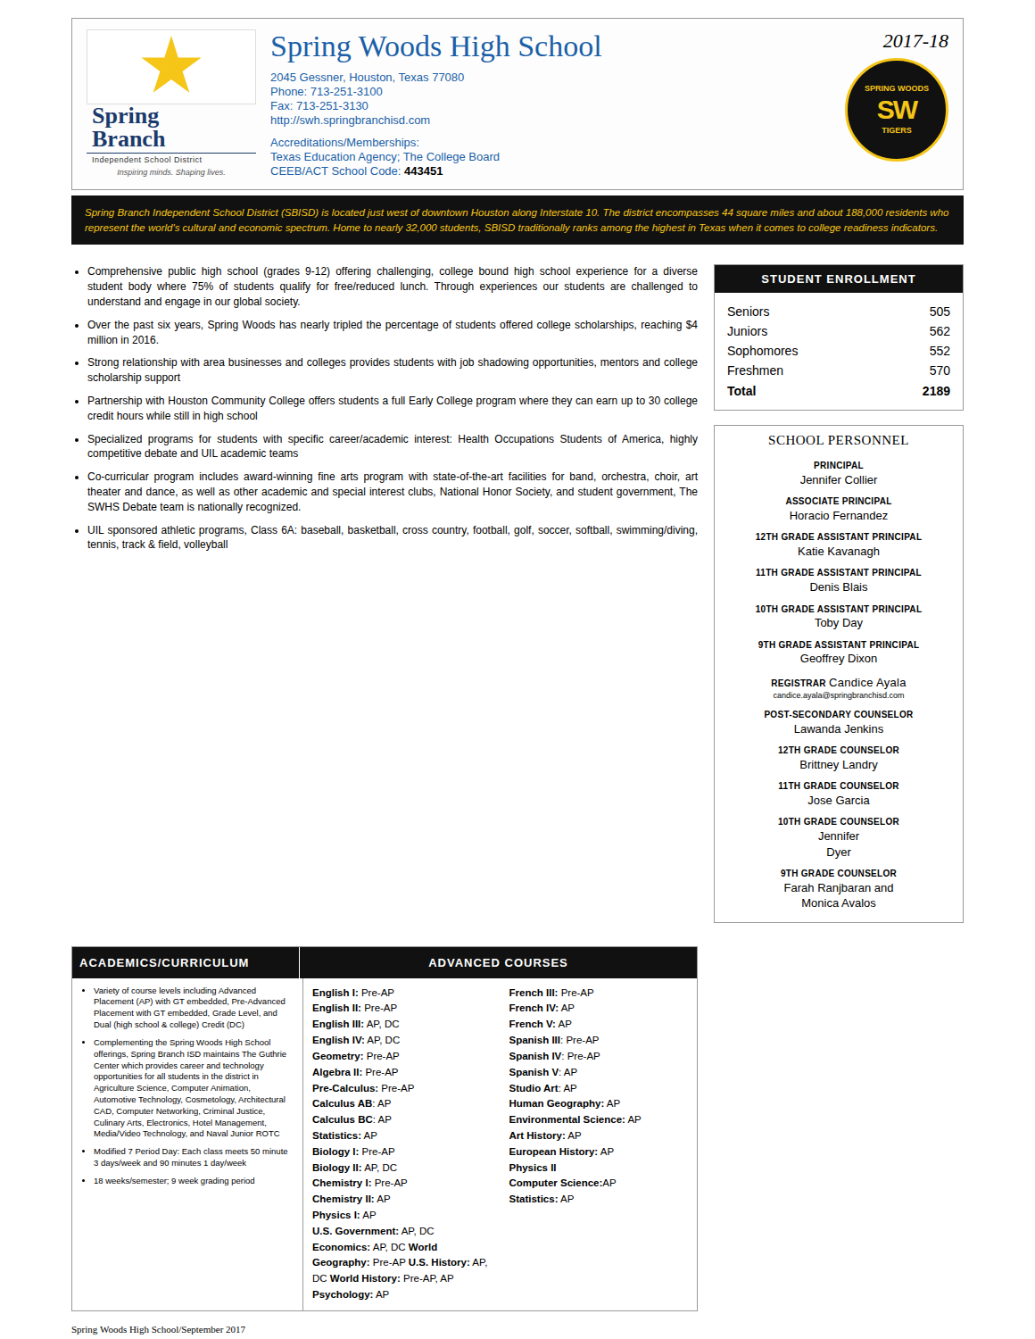Spring
Branch
Independent School District
Inspiring minds. Shaping lives.
Spring Woods High School
2045 Gessner, Houston, Texas 77080
Phone: 713-251-3100
Fax: 713-251-3130
http://swh.springbranchisd.com
Accreditations/Memberships:
Texas Education Agency; The College Board
CEEB/ACT School Code: 443451
2017-18
SPRING WOODS
SW
TIGERS
Spring Branch Independent School District (SBISD) is located just west of downtown Houston along Interstate 10. The district encompasses 44 square miles and about 188,000 residents who represent the world's cultural and economic spectrum. Home to nearly 32,000 students, SBISD traditionally ranks among the highest in Texas when it comes to college readiness indicators.
Comprehensive public high school (grades 9-12) offering challenging, college bound high school experience for a diverse student body where 75% of students qualify for free/reduced lunch. Through experiences our students are challenged to understand and engage in our global society.
Over the past six years, Spring Woods has nearly tripled the percentage of students offered college scholarships, reaching $4 million in 2016.
Strong relationship with area businesses and colleges provides students with job shadowing opportunities, mentors and college scholarship support
Partnership with Houston Community College offers students a full Early College program where they can earn up to 30 college credit hours while still in high school
Specialized programs for students with specific career/academic interest: Health Occupations Students of America, highly competitive debate and UIL academic teams
Co-curricular program includes award-winning fine arts program with state-of-the-art facilities for band, orchestra, choir, art theater and dance, as well as other academic and special interest clubs, National Honor Society, and student government, The SWHS Debate team is nationally recognized.
UIL sponsored athletic programs, Class 6A: baseball, basketball, cross country, football, golf, soccer, softball, swimming/diving, tennis, track & field, volleyball
STUDENT ENROLLMENT
| Seniors | 505 |
| Juniors | 562 |
| Sophomores | 552 |
| Freshmen | 570 |
| Total | 2189 |
SCHOOL PERSONNEL
PRINCIPAL
Jennifer Collier
ASSOCIATE PRINCIPAL
Horacio Fernandez
12TH GRADE ASSISTANT PRINCIPAL
Katie Kavanagh
11TH GRADE ASSISTANT PRINCIPAL
Denis Blais
10TH GRADE ASSISTANT PRINCIPAL
Toby Day
9TH GRADE ASSISTANT PRINCIPAL
Geoffrey Dixon
REGISTRAR Candice Ayala
candice.ayala@springbranchisd.com
POST-SECONDARY COUNSELOR
Lawanda Jenkins
12TH GRADE COUNSELOR
Brittney Landry
11TH GRADE COUNSELOR
Jose Garcia
10TH GRADE COUNSELOR
Jennifer
Dyer
9TH GRADE COUNSELOR
Farah Ranjbaran and
Monica Avalos
ACADEMICS/CURRICULUM
ADVANCED COURSES
Variety of course levels including Advanced Placement (AP) with GT embedded, Pre-Advanced Placement with GT embedded, Grade Level, and Dual (high school & college) Credit (DC)
Complementing the Spring Woods High School offerings, Spring Branch ISD maintains The Guthrie Center which provides career and technology opportunities for all students in the district in Agriculture Science, Computer Animation, Automotive Technology, Cosmetology, Architectural CAD, Computer Networking, Criminal Justice, Culinary Arts, Electronics, Hotel Management, Media/Video Technology, and Naval Junior ROTC
Modified 7 Period Day: Each class meets 50 minute 3 days/week and 90 minutes 1 day/week
18 weeks/semester; 9 week grading period
English I: Pre-AP
English II: Pre-AP
English III: AP, DC
English IV: AP, DC
Geometry: Pre-AP
Algebra II: Pre-AP
Pre-Calculus: Pre-AP
Calculus AB: AP
Calculus BC: AP
Statistics: AP
Biology I: Pre-AP
Biology II: AP, DC
Chemistry I: Pre-AP
Chemistry II: AP
Physics I: AP
U.S. Government: AP, DC
Economics: AP, DC World Geography: Pre-AP U.S. History: AP, DC World History: Pre-AP, AP
Psychology: AP
French III: Pre-AP
French IV: AP
French V: AP
Spanish III: Pre-AP
Spanish IV: Pre-AP
Spanish V: AP
Studio Art: AP
Human Geography: AP
Environmental Science: AP
Art History: AP
European History: AP
Physics II
Computer Science: AP
Statistics: AP
Spring Woods High School/September 2017